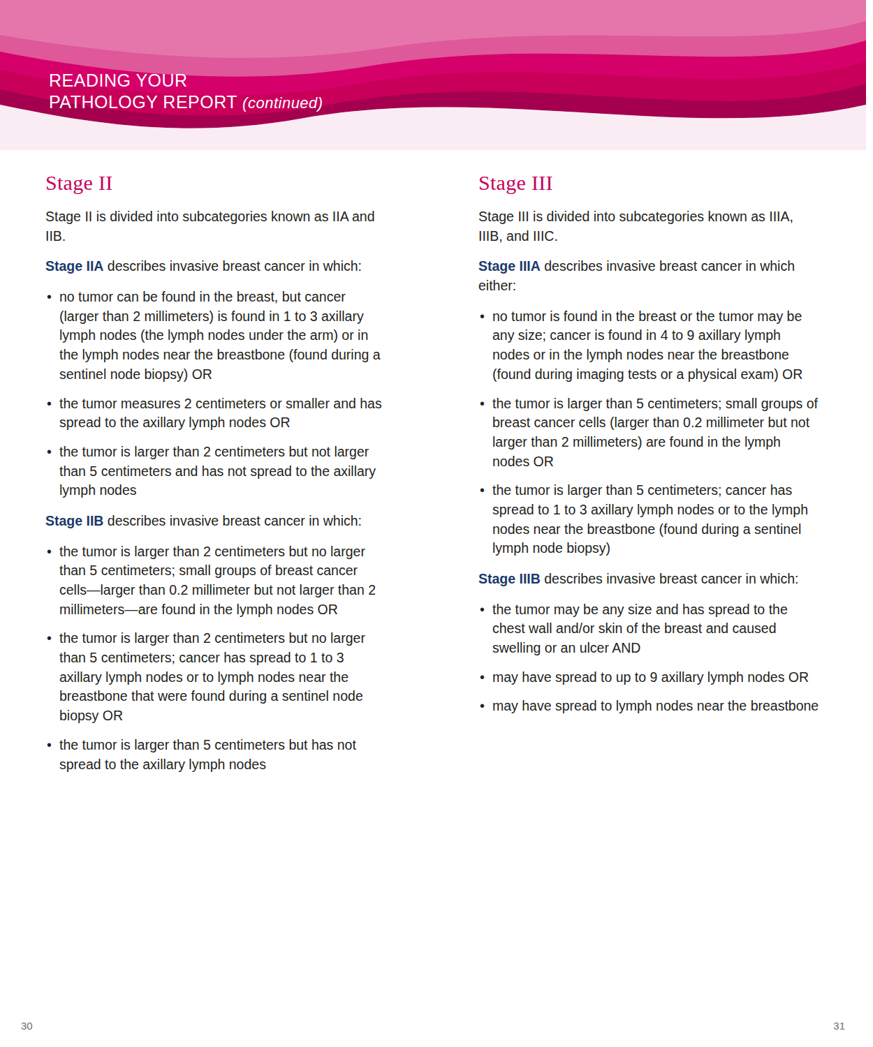READING YOUR
PATHOLOGY REPORT (continued)
Stage II
Stage II is divided into subcategories known as IIA and IIB.
Stage IIA describes invasive breast cancer in which:
no tumor can be found in the breast, but cancer (larger than 2 millimeters) is found in 1 to 3 axillary lymph nodes (the lymph nodes under the arm) or in the lymph nodes near the breastbone (found during a sentinel node biopsy) OR
the tumor measures 2 centimeters or smaller and has spread to the axillary lymph nodes OR
the tumor is larger than 2 centimeters but not larger than 5 centimeters and has not spread to the axillary lymph nodes
Stage IIB describes invasive breast cancer in which:
the tumor is larger than 2 centimeters but no larger than 5 centimeters; small groups of breast cancer cells—larger than 0.2 millimeter but not larger than 2 millimeters—are found in the lymph nodes OR
the tumor is larger than 2 centimeters but no larger than 5 centimeters; cancer has spread to 1 to 3 axillary lymph nodes or to lymph nodes near the breastbone that were found during a sentinel node biopsy OR
the tumor is larger than 5 centimeters but has not spread to the axillary lymph nodes
Stage III
Stage III is divided into subcategories known as IIIA, IIIB, and IIIC.
Stage IIIA describes invasive breast cancer in which either:
no tumor is found in the breast or the tumor may be any size; cancer is found in 4 to 9 axillary lymph nodes or in the lymph nodes near the breastbone (found during imaging tests or a physical exam) OR
the tumor is larger than 5 centimeters; small groups of breast cancer cells (larger than 0.2 millimeter but not larger than 2 millimeters) are found in the lymph nodes OR
the tumor is larger than 5 centimeters; cancer has spread to 1 to 3 axillary lymph nodes or to the lymph nodes near the breastbone (found during a sentinel lymph node biopsy)
Stage IIIB describes invasive breast cancer in which:
the tumor may be any size and has spread to the chest wall and/or skin of the breast and caused swelling or an ulcer AND
may have spread to up to 9 axillary lymph nodes OR
may have spread to lymph nodes near the breastbone
30
31